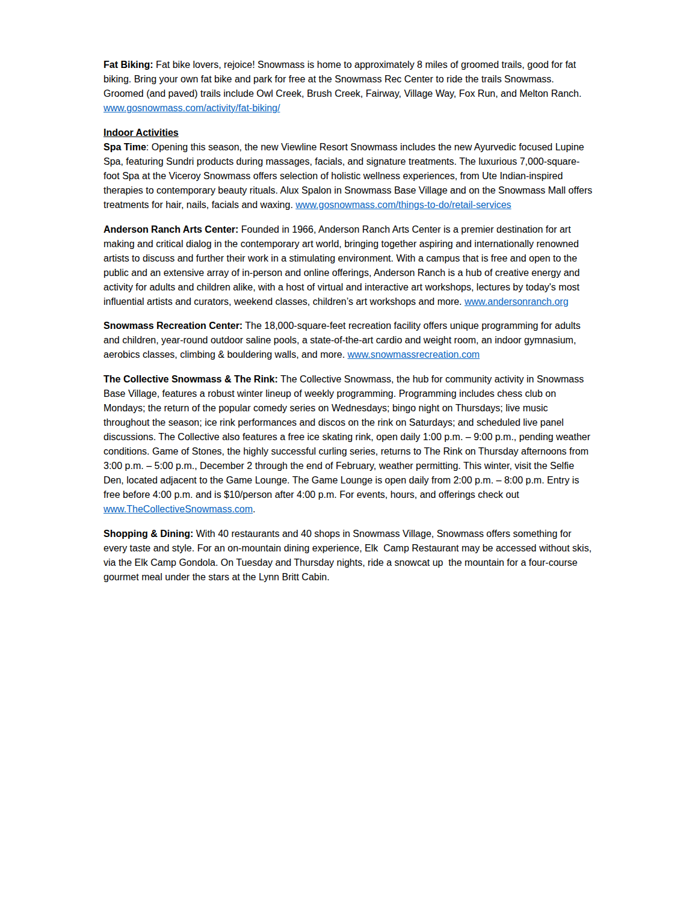Fat Biking: Fat bike lovers, rejoice! Snowmass is home to approximately 8 miles of groomed trails, good for fat biking. Bring your own fat bike and park for free at the Snowmass Rec Center to ride the trails Snowmass. Groomed (and paved) trails include Owl Creek, Brush Creek, Fairway, Village Way, Fox Run, and Melton Ranch. www.gosnowmass.com/activity/fat-biking/
Indoor Activities
Spa Time: Opening this season, the new Viewline Resort Snowmass includes the new Ayurvedic focused Lupine Spa, featuring Sundri products during massages, facials, and signature treatments. The luxurious 7,000-square-foot Spa at the Viceroy Snowmass offers selection of holistic wellness experiences, from Ute Indian-inspired therapies to contemporary beauty rituals. Alux Spalon in Snowmass Base Village and on the Snowmass Mall offers treatments for hair, nails, facials and waxing. www.gosnowmass.com/things-to-do/retail-services
Anderson Ranch Arts Center: Founded in 1966, Anderson Ranch Arts Center is a premier destination for art making and critical dialog in the contemporary art world, bringing together aspiring and internationally renowned artists to discuss and further their work in a stimulating environment. With a campus that is free and open to the public and an extensive array of in-person and online offerings, Anderson Ranch is a hub of creative energy and activity for adults and children alike, with a host of virtual and interactive art workshops, lectures by today's most influential artists and curators, weekend classes, children’s art workshops and more. www.andersonranch.org
Snowmass Recreation Center: The 18,000-square-feet recreation facility offers unique programming for adults and children, year-round outdoor saline pools, a state-of-the-art cardio and weight room, an indoor gymnasium, aerobics classes, climbing & bouldering walls, and more. www.snowmassrecreation.com
The Collective Snowmass & The Rink: The Collective Snowmass, the hub for community activity in Snowmass Base Village, features a robust winter lineup of weekly programming. Programming includes chess club on Mondays; the return of the popular comedy series on Wednesdays; bingo night on Thursdays; live music throughout the season; ice rink performances and discos on the rink on Saturdays; and scheduled live panel discussions. The Collective also features a free ice skating rink, open daily 1:00 p.m. – 9:00 p.m., pending weather conditions. Game of Stones, the highly successful curling series, returns to The Rink on Thursday afternoons from 3:00 p.m. – 5:00 p.m., December 2 through the end of February, weather permitting. This winter, visit the Selfie Den, located adjacent to the Game Lounge. The Game Lounge is open daily from 2:00 p.m. – 8:00 p.m. Entry is free before 4:00 p.m. and is $10/person after 4:00 p.m. For events, hours, and offerings check out www.TheCollectiveSnowmass.com.
Shopping & Dining: With 40 restaurants and 40 shops in Snowmass Village, Snowmass offers something for every taste and style. For an on-mountain dining experience, Elk Camp Restaurant may be accessed without skis, via the Elk Camp Gondola. On Tuesday and Thursday nights, ride a snowcat up the mountain for a four-course gourmet meal under the stars at the Lynn Britt Cabin.